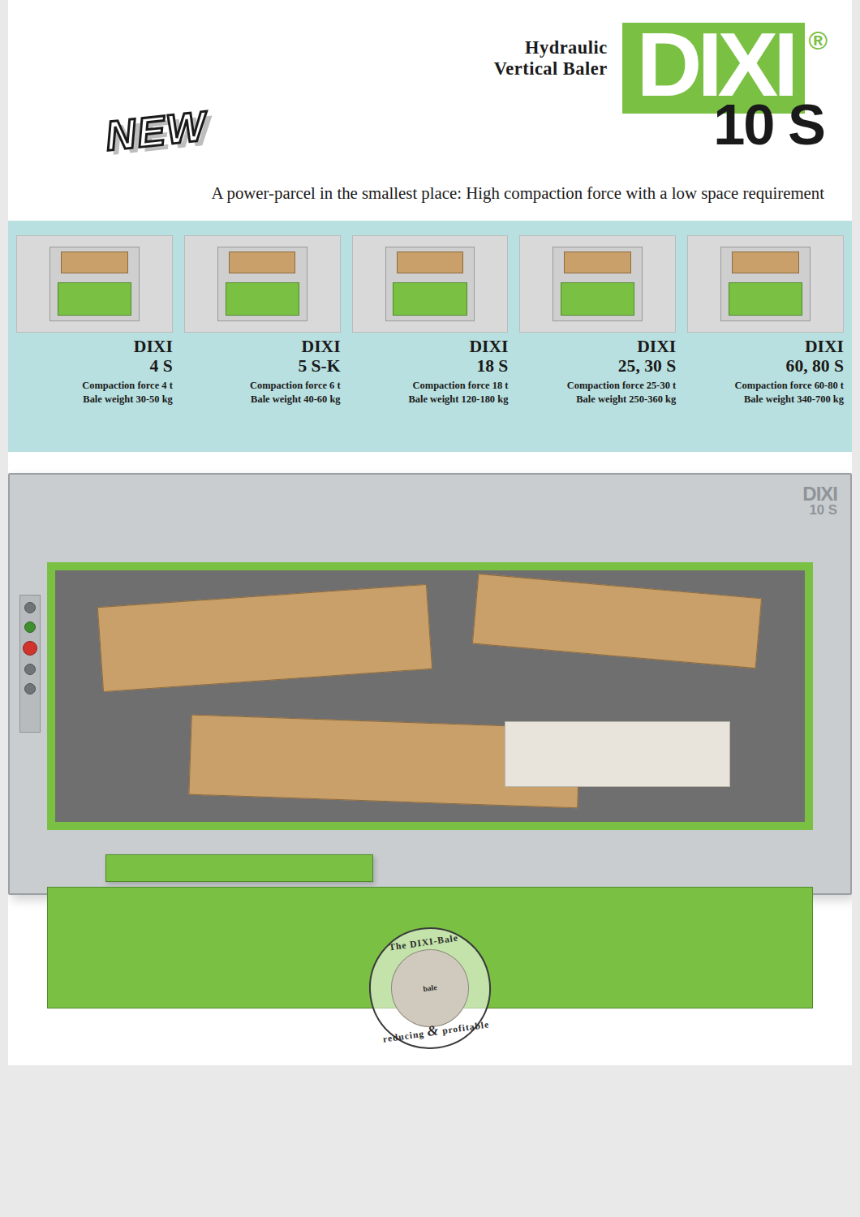Hydraulic
Vertical Baler
DIXI®
NEW 10 S
A power-parcel in the smallest place: High compaction force with a low space requirement
DIXI
4 S
Compaction force 4 t
Bale weight 30-50 kg
DIXI
5 S-K
Compaction force 6 t
Bale weight 40-60 kg
DIXI
18 S
Compaction force 18 t
Bale weight 120-180 kg
DIXI
25, 30 S
Compaction force 25-30 t
Bale weight 250-360 kg
DIXI
60, 80 S
Compaction force 60-80 t
Bale weight 340-700 kg
DIXI10 S
The DIXI-Bale bale reducing & profitable